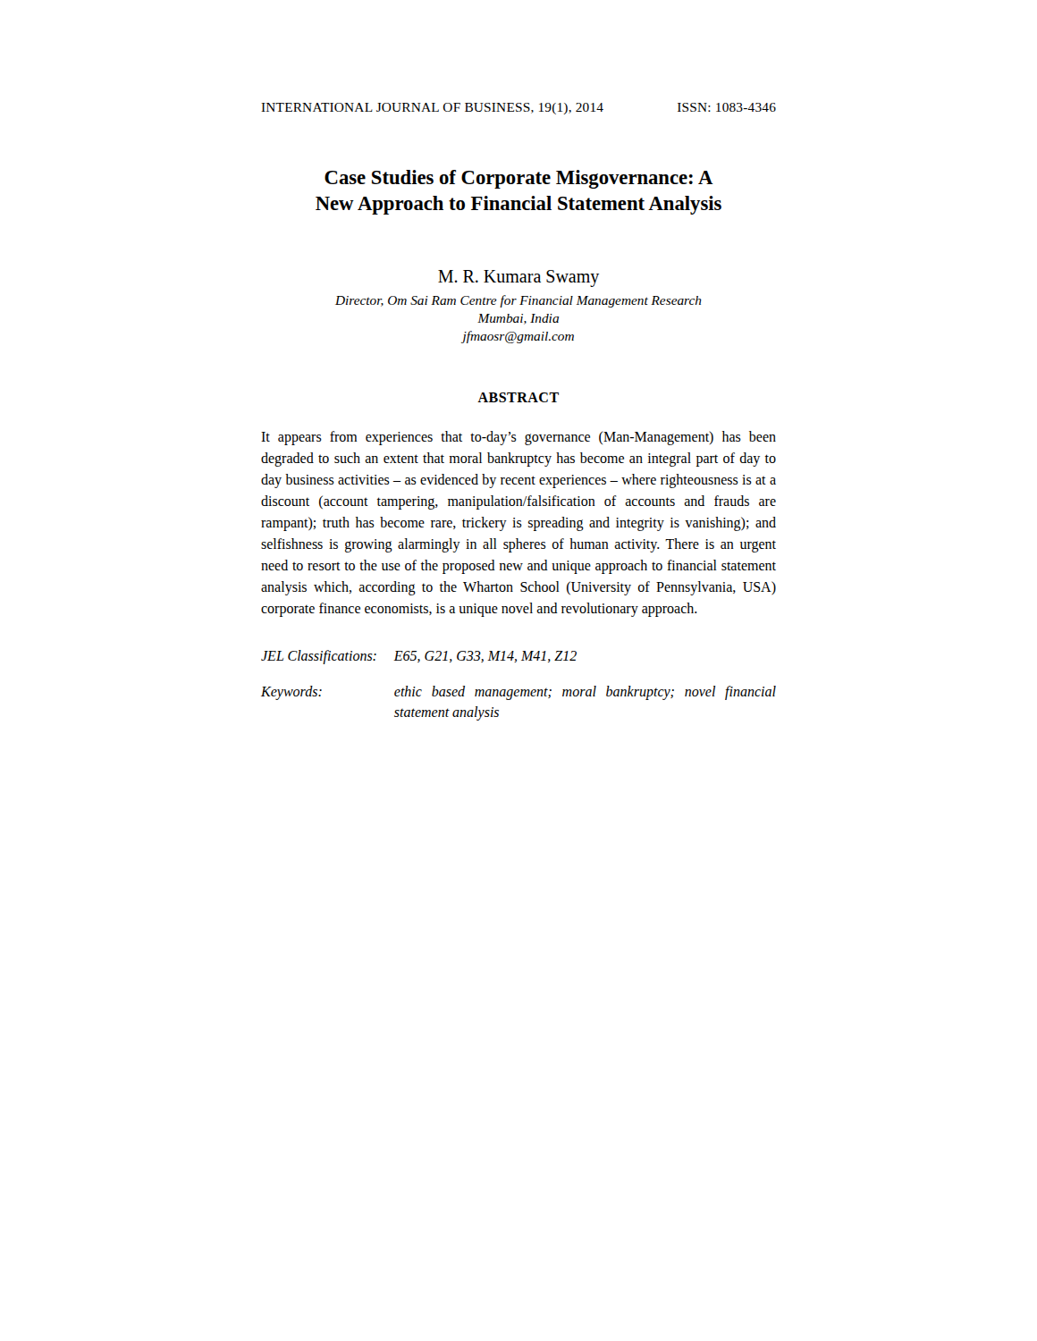INTERNATIONAL JOURNAL OF BUSINESS, 19(1), 2014 ISSN: 1083-4346
Case Studies of Corporate Misgovernance: A
New Approach to Financial Statement Analysis
M. R. Kumara Swamy
Director, Om Sai Ram Centre for Financial Management Research
Mumbai, India
jfmaosr@gmail.com
ABSTRACT
It appears from experiences that to-day’s governance (Man-Management) has been degraded to such an extent that moral bankruptcy has become an integral part of day to day business activities – as evidenced by recent experiences – where righteousness is at a discount (account tampering, manipulation/falsification of accounts and frauds are rampant); truth has become rare, trickery is spreading and integrity is vanishing); and selfishness is growing alarmingly in all spheres of human activity. There is an urgent need to resort to the use of the proposed new and unique approach to financial statement analysis which, according to the Wharton School (University of Pennsylvania, USA) corporate finance economists, is a unique novel and revolutionary approach.
JEL Classifications: E65, G21, G33, M14, M41, Z12
Keywords: ethic based management; moral bankruptcy; novel financial statement analysis